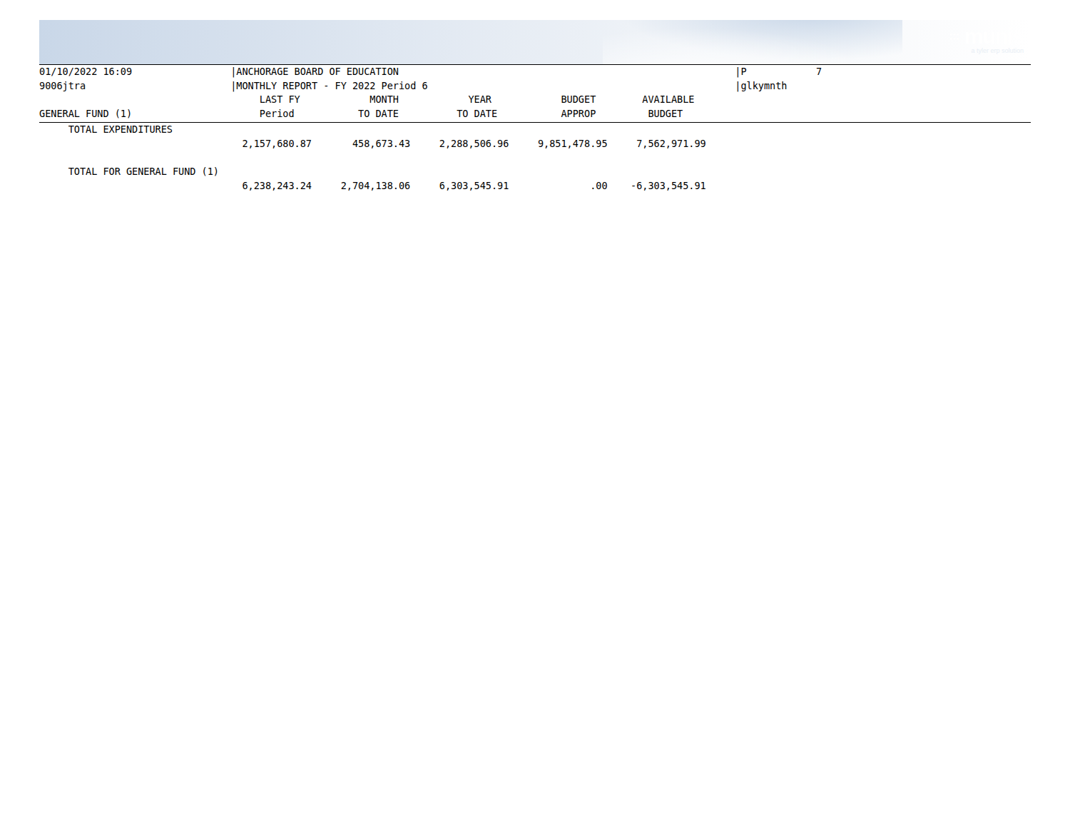••• ••• munis a tyler erp solution
01/10/2022 16:09                 |ANCHORAGE BOARD OF EDUCATION                                                          |P            7
9006jtra                         |MONTHLY REPORT - FY 2022 Period 6                                                     |glkymnth
                                      LAST FY            MONTH            YEAR            BUDGET        AVAILABLE
GENERAL FUND (1)                      Period           TO DATE          TO DATE           APPROP         BUDGET
     TOTAL EXPENDITURES
                                   2,157,680.87       458,673.43     2,288,506.96     9,851,478.95     7,562,971.99

     TOTAL FOR GENERAL FUND (1)
                                   6,238,243.24     2,704,138.06     6,303,545.91              .00    -6,303,545.91